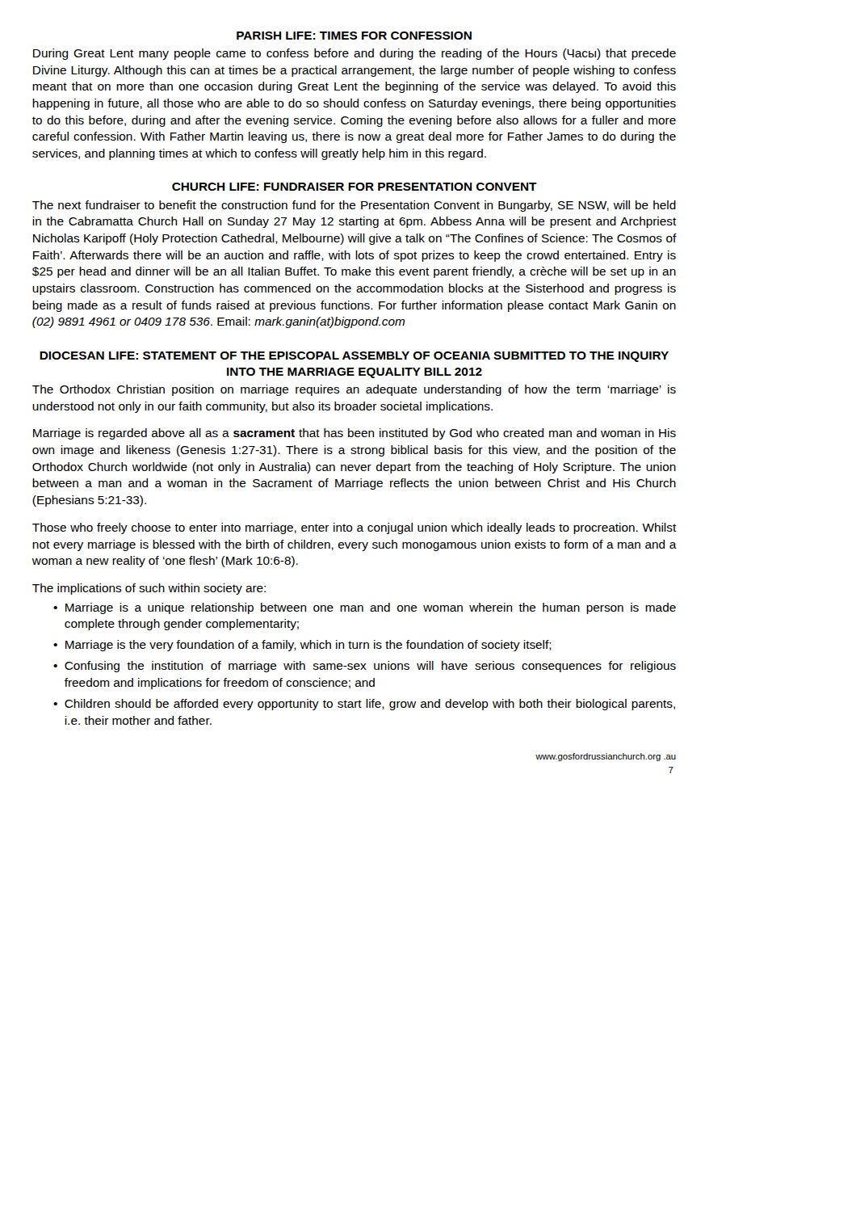PARISH LIFE: TIMES FOR CONFESSION
During Great Lent many people came to confess before and during the reading of the Hours (Часы) that precede Divine Liturgy. Although this can at times be a practical arrangement, the large number of people wishing to confess meant that on more than one occasion during Great Lent the beginning of the service was delayed. To avoid this happening in future, all those who are able to do so should confess on Saturday evenings, there being opportunities to do this before, during and after the evening service. Coming the evening before also allows for a fuller and more careful confession. With Father Martin leaving us, there is now a great deal more for Father James to do during the services, and planning times at which to confess will greatly help him in this regard.
CHURCH LIFE: FUNDRAISER FOR PRESENTATION CONVENT
The next fundraiser to benefit the construction fund for the Presentation Convent in Bungarby, SE NSW, will be held in the Cabramatta Church Hall on Sunday 27 May 12 starting at 6pm. Abbess Anna will be present and Archpriest Nicholas Karipoff (Holy Protection Cathedral, Melbourne) will give a talk on “The Confines of Science: The Cosmos of Faith’. Afterwards there will be an auction and raffle, with lots of spot prizes to keep the crowd entertained. Entry is $25 per head and dinner will be an all Italian Buffet. To make this event parent friendly, a crèche will be set up in an upstairs classroom. Construction has commenced on the accommodation blocks at the Sisterhood and progress is being made as a result of funds raised at previous functions. For further information please contact Mark Ganin on (02) 9891 4961 or 0409 178 536. Email: mark.ganin(at)bigpond.com
DIOCESAN LIFE: STATEMENT OF THE EPISCOPAL ASSEMBLY OF OCEANIA SUBMITTED TO THE INQUIRY INTO THE MARRIAGE EQUALITY BILL 2012
The Orthodox Christian position on marriage requires an adequate understanding of how the term ‘marriage’ is understood not only in our faith community, but also its broader societal implications.
Marriage is regarded above all as a sacrament that has been instituted by God who created man and woman in His own image and likeness (Genesis 1:27-31). There is a strong biblical basis for this view, and the position of the Orthodox Church worldwide (not only in Australia) can never depart from the teaching of Holy Scripture. The union between a man and a woman in the Sacrament of Marriage reflects the union between Christ and His Church (Ephesians 5:21-33).
Those who freely choose to enter into marriage, enter into a conjugal union which ideally leads to procreation. Whilst not every marriage is blessed with the birth of children, every such monogamous union exists to form of a man and a woman a new reality of ‘one flesh’ (Mark 10:6-8).
The implications of such within society are:
Marriage is a unique relationship between one man and one woman wherein the human person is made complete through gender complementarity;
Marriage is the very foundation of a family, which in turn is the foundation of society itself;
Confusing the institution of marriage with same-sex unions will have serious consequences for religious freedom and implications for freedom of conscience; and
Children should be afforded every opportunity to start life, grow and develop with both their biological parents, i.e. their mother and father.
www.gosfordrussianchurch.org .au 7